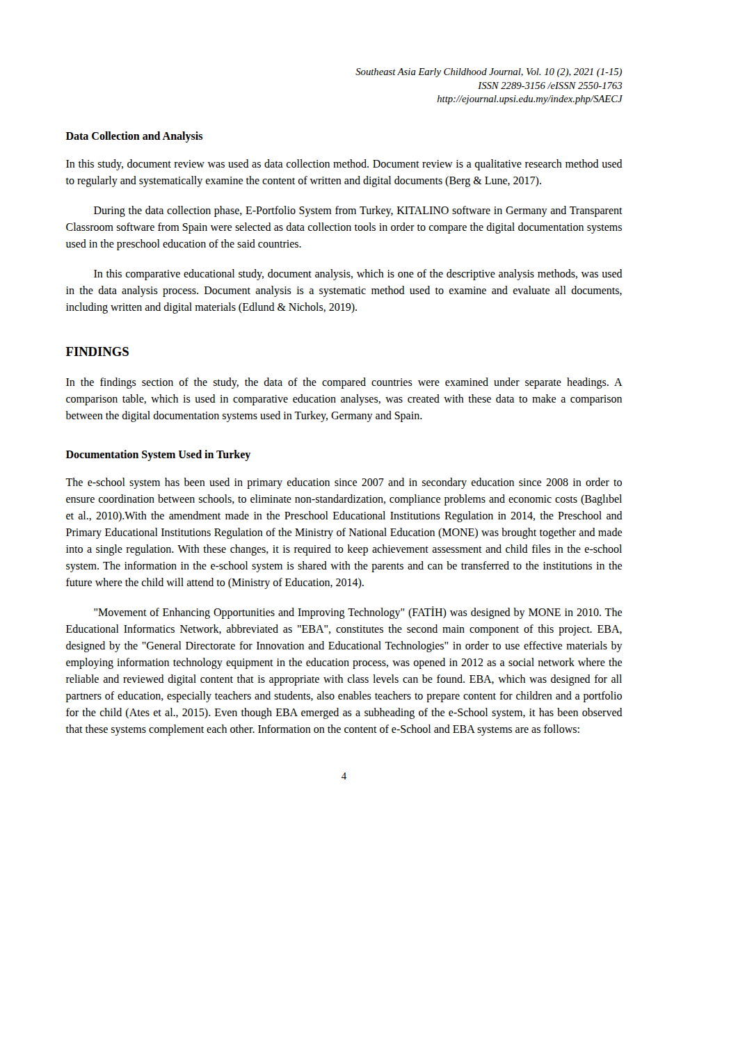Southeast Asia Early Childhood Journal, Vol. 10 (2), 2021 (1-15) ISSN 2289-3156 /eISSN 2550-1763 http://ejournal.upsi.edu.my/index.php/SAECJ
Data Collection and Analysis
In this study, document review was used as data collection method. Document review is a qualitative research method used to regularly and systematically examine the content of written and digital documents (Berg & Lune, 2017).
During the data collection phase, E-Portfolio System from Turkey, KITALINO software in Germany and Transparent Classroom software from Spain were selected as data collection tools in order to compare the digital documentation systems used in the preschool education of the said countries.
In this comparative educational study, document analysis, which is one of the descriptive analysis methods, was used in the data analysis process. Document analysis is a systematic method used to examine and evaluate all documents, including written and digital materials (Edlund & Nichols, 2019).
FINDINGS
In the findings section of the study, the data of the compared countries were examined under separate headings. A comparison table, which is used in comparative education analyses, was created with these data to make a comparison between the digital documentation systems used in Turkey, Germany and Spain.
Documentation System Used in Turkey
The e-school system has been used in primary education since 2007 and in secondary education since 2008 in order to ensure coordination between schools, to eliminate non-standardization, compliance problems and economic costs (Baglıbel et al., 2010).With the amendment made in the Preschool Educational Institutions Regulation in 2014, the Preschool and Primary Educational Institutions Regulation of the Ministry of National Education (MONE) was brought together and made into a single regulation. With these changes, it is required to keep achievement assessment and child files in the e-school system. The information in the e-school system is shared with the parents and can be transferred to the institutions in the future where the child will attend to (Ministry of Education, 2014).
"Movement of Enhancing Opportunities and Improving Technology" (FATİH) was designed by MONE in 2010. The Educational Informatics Network, abbreviated as "EBA", constitutes the second main component of this project. EBA, designed by the "General Directorate for Innovation and Educational Technologies" in order to use effective materials by employing information technology equipment in the education process, was opened in 2012 as a social network where the reliable and reviewed digital content that is appropriate with class levels can be found. EBA, which was designed for all partners of education, especially teachers and students, also enables teachers to prepare content for children and a portfolio for the child (Ates et al., 2015). Even though EBA emerged as a subheading of the e-School system, it has been observed that these systems complement each other. Information on the content of e-School and EBA systems are as follows:
4